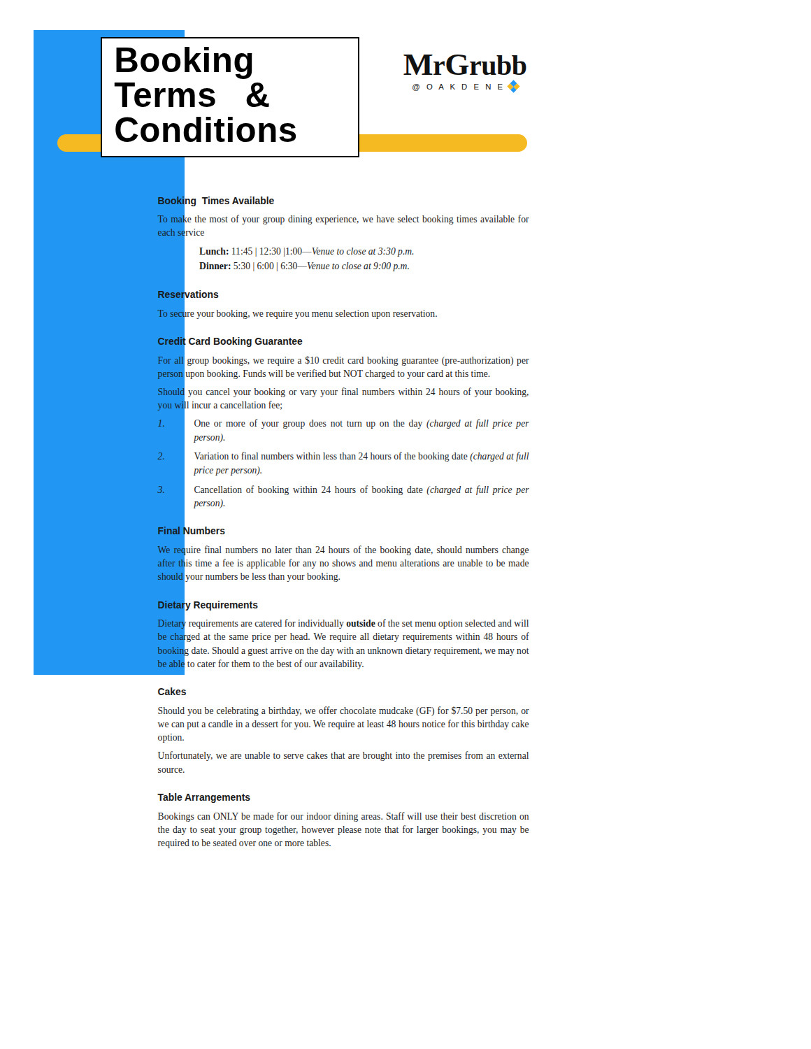Booking Terms &
Conditions
MrGrubb
@ O A K D E N E
Booking Times Available
To make the most of your group dining experience, we have select booking times available for each service
Lunch: 11:45 | 12:30 |1:00—Venue to close at 3:30 p.m.
Dinner: 5:30 | 6:00 | 6:30—Venue to close at 9:00 p.m.
Reservations
To secure your booking, we require you menu selection upon reservation.
Credit Card Booking Guarantee
For all group bookings, we require a $10 credit card booking guarantee (pre-authorization) per person upon booking. Funds will be verified but NOT charged to your card at this time.
Should you cancel your booking or vary your final numbers within 24 hours of your booking, you will incur a cancellation fee;
One or more of your group does not turn up on the day (charged at full price per person).
Variation to final numbers within less than 24 hours of the booking date (charged at full price per person).
Cancellation of booking within 24 hours of booking date (charged at full price per person).
Final Numbers
We require final numbers no later than 24 hours of the booking date, should numbers change after this time a fee is applicable for any no shows and menu alterations are unable to be made should your numbers be less than your booking.
Dietary Requirements
Dietary requirements are catered for individually outside of the set menu option selected and will be charged at the same price per head. We require all dietary requirements within 48 hours of booking date. Should a guest arrive on the day with an unknown dietary requirement, we may not be able to cater for them to the best of our availability.
Cakes
Should you be celebrating a birthday, we offer chocolate mudcake (GF) for $7.50 per person, or we can put a candle in a dessert for you. We require at least 48 hours notice for this birthday cake option.
Unfortunately, we are unable to serve cakes that are brought into the premises from an external source.
Table Arrangements
Bookings can ONLY be made for our indoor dining areas. Staff will use their best discretion on the day to seat your group together, however please note that for larger bookings, you may be required to be seated over one or more tables.
255 Grubb Road, Wallington
Phone | 03 5255 1255
Email | grubbbistro@mcrestgroup.com
Website | www.mrgrubbatoakdene.com.au